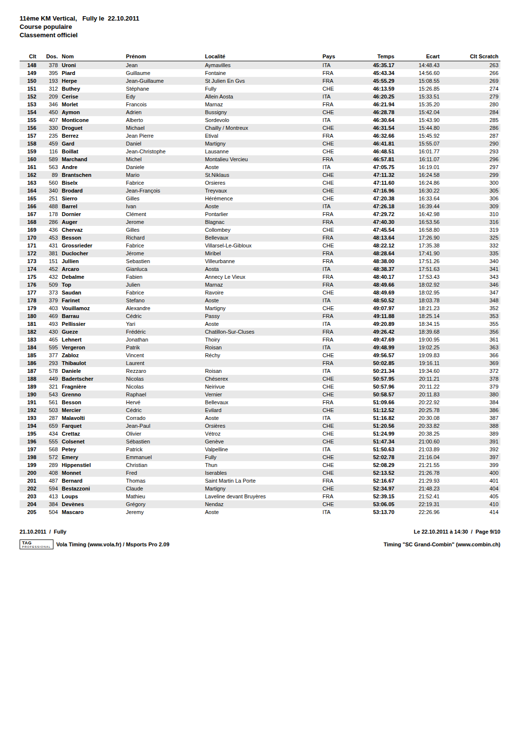11ème KM Vertical, Fully le 22.10.2011
Course populaire
Classement officiel
| Clt | Dos. | Nom | Prénom | Localité | Pays | Temps | Ecart | Clt Scratch |
| --- | --- | --- | --- | --- | --- | --- | --- | --- |
| 148 | 378 | Uroni | Jean | Aymavilles | ITA | 45:35.17 | 14:48.43 | 263 |
| 149 | 395 | Piard | Guillaume | Fontaine | FRA | 45:43.34 | 14:56.60 | 266 |
| 150 | 193 | Herpe | Jean-Guillaume | St Julien En Gvs | FRA | 45:55.29 | 15:08.55 | 269 |
| 151 | 312 | Buthey | Stéphane | Fully | CHE | 46:13.59 | 15:26.85 | 274 |
| 152 | 209 | Cerise | Edy | Allein Aosta | ITA | 46:20.25 | 15:33.51 | 279 |
| 153 | 346 | Morlet | Francois | Marnaz | FRA | 46:21.94 | 15:35.20 | 280 |
| 154 | 450 | Aymon | Adrien | Bussigny | CHE | 46:28.78 | 15:42.04 | 284 |
| 155 | 407 | Monticone | Alberto | Sordevolo | ITA | 46:30.64 | 15:43.90 | 285 |
| 156 | 330 | Droguet | Michael | Chailly / Montreux | CHE | 46:31.54 | 15:44.80 | 286 |
| 157 | 235 | Berrez | Jean Pierre | Etival | FRA | 46:32.66 | 15:45.92 | 287 |
| 158 | 459 | Gard | Daniel | Martigny | CHE | 46:41.81 | 15:55.07 | 290 |
| 159 | 116 | Boillat | Jean-Christophe | Lausanne | CHE | 46:48.51 | 16:01.77 | 293 |
| 160 | 589 | Marchand | Michel | Montalieu Vercieu | FRA | 46:57.81 | 16:11.07 | 296 |
| 161 | 563 | Andre | Daniele | Aoste | ITA | 47:05.75 | 16:19.01 | 297 |
| 162 | 89 | Brantschen | Mario | St.Niklaus | CHE | 47:11.32 | 16:24.58 | 299 |
| 163 | 560 | Biselx | Fabrice | Orsieres | CHE | 47:11.60 | 16:24.86 | 300 |
| 164 | 340 | Brodard | Jean-François | Treyvaux | CHE | 47:16.96 | 16:30.22 | 305 |
| 165 | 251 | Sierro | Gilles | Hérémence | CHE | 47:20.38 | 16:33.64 | 306 |
| 166 | 488 | Barrel | Ivan | Aoste | ITA | 47:26.18 | 16:39.44 | 309 |
| 167 | 178 | Dornier | Clément | Pontarlier | FRA | 47:29.72 | 16:42.98 | 310 |
| 168 | 286 | Auger | Jerome | Blagnac | FRA | 47:40.30 | 16:53.56 | 316 |
| 169 | 436 | Chervaz | Gilles | Collombey | CHE | 47:45.54 | 16:58.80 | 319 |
| 170 | 453 | Besson | Richard | Bellevaux | FRA | 48:13.64 | 17:26.90 | 325 |
| 171 | 431 | Grossrieder | Fabrice | Villarsel-Le-Gibloux | CHE | 48:22.12 | 17:35.38 | 332 |
| 172 | 381 | Duclocher | Jérome | Miribel | FRA | 48:28.64 | 17:41.90 | 335 |
| 173 | 151 | Jullien | Sebastien | Villeurbanne | FRA | 48:38.00 | 17:51.26 | 340 |
| 174 | 452 | Arcaro | Gianluca | Aosta | ITA | 48:38.37 | 17:51.63 | 341 |
| 175 | 432 | Debalme | Fabien | Annecy Le Vieux | FRA | 48:40.17 | 17:53.43 | 343 |
| 176 | 509 | Top | Julien | Marnaz | FRA | 48:49.66 | 18:02.92 | 346 |
| 177 | 373 | Saudan | Fabrice | Ravoire | CHE | 48:49.69 | 18:02.95 | 347 |
| 178 | 379 | Farinet | Stefano | Aoste | ITA | 48:50.52 | 18:03.78 | 348 |
| 179 | 403 | Vouillamoz | Alexandre | Martigny | CHE | 49:07.97 | 18:21.23 | 352 |
| 180 | 469 | Barrau | Cédric | Passy | FRA | 49:11.88 | 18:25.14 | 353 |
| 181 | 493 | Pellissier | Yari | Aoste | ITA | 49:20.89 | 18:34.15 | 355 |
| 182 | 430 | Gueze | Frédéric | Chatillon-Sur-Cluses | FRA | 49:26.42 | 18:39.68 | 356 |
| 183 | 465 | Lehnert | Jonathan | Thoiry | FRA | 49:47.69 | 19:00.95 | 361 |
| 184 | 595 | Vergeron | Patrik | Roisan | ITA | 49:48.99 | 19:02.25 | 363 |
| 185 | 377 | Zabloz | Vincent | Réchy | CHE | 49:56.57 | 19:09.83 | 366 |
| 186 | 293 | Thibaulot | Laurent | | FRA | 50:02.85 | 19:16.11 | 369 |
| 187 | 578 | Daniele | Rezzaro | Roisan | ITA | 50:21.34 | 19:34.60 | 372 |
| 188 | 449 | Badertscher | Nicolas | Chéserex | CHE | 50:57.95 | 20:11.21 | 378 |
| 189 | 321 | Fragnière | Nicolas | Neirivue | CHE | 50:57.96 | 20:11.22 | 379 |
| 190 | 543 | Grenno | Raphael | Vernier | CHE | 50:58.57 | 20:11.83 | 380 |
| 191 | 561 | Besson | Hervé | Bellevaux | FRA | 51:09.66 | 20:22.92 | 384 |
| 192 | 503 | Mercier | Cédric | Evilard | CHE | 51:12.52 | 20:25.78 | 386 |
| 193 | 287 | Malavolti | Corrado | Aoste | ITA | 51:16.82 | 20:30.08 | 387 |
| 194 | 659 | Farquet | Jean-Paul | Orsières | CHE | 51:20.56 | 20:33.82 | 388 |
| 195 | 434 | Crettaz | Olivier | Vétroz | CHE | 51:24.99 | 20:38.25 | 389 |
| 196 | 555 | Colsenet | Sébastien | Genève | CHE | 51:47.34 | 21:00.60 | 391 |
| 197 | 568 | Petey | Patrick | Valpelline | ITA | 51:50.63 | 21:03.89 | 392 |
| 198 | 572 | Emery | Emmanuel | Fully | CHE | 52:02.78 | 21:16.04 | 397 |
| 199 | 289 | Hippenstiel | Christian | Thun | CHE | 52:08.29 | 21:21.55 | 399 |
| 200 | 408 | Monnet | Fred | Iserables | CHE | 52:13.52 | 21:26.78 | 400 |
| 201 | 487 | Bernard | Thomas | Saint Martin La Porte | FRA | 52:16.67 | 21:29.93 | 401 |
| 202 | 594 | Bestazzoni | Claude | Martigny | CHE | 52:34.97 | 21:48.23 | 404 |
| 203 | 413 | Loups | Mathieu | Laveline devant Bruyères | FRA | 52:39.15 | 21:52.41 | 405 |
| 204 | 384 | Devènes | Grégory | Nendaz | CHE | 53:06.05 | 22:19.31 | 410 |
| 205 | 504 | Mascaro | Jeremy | Aoste | ITA | 53:13.70 | 22:26.96 | 414 |
21.10.2011 / Fully Le 22.10.2011 à 14:30 / Page 9/10
TAGPROFESSIONAL Vola Timing (www.vola.fr) / Msports Pro 2.09
Timing "SC Grand-Combin" (www.combin.ch)